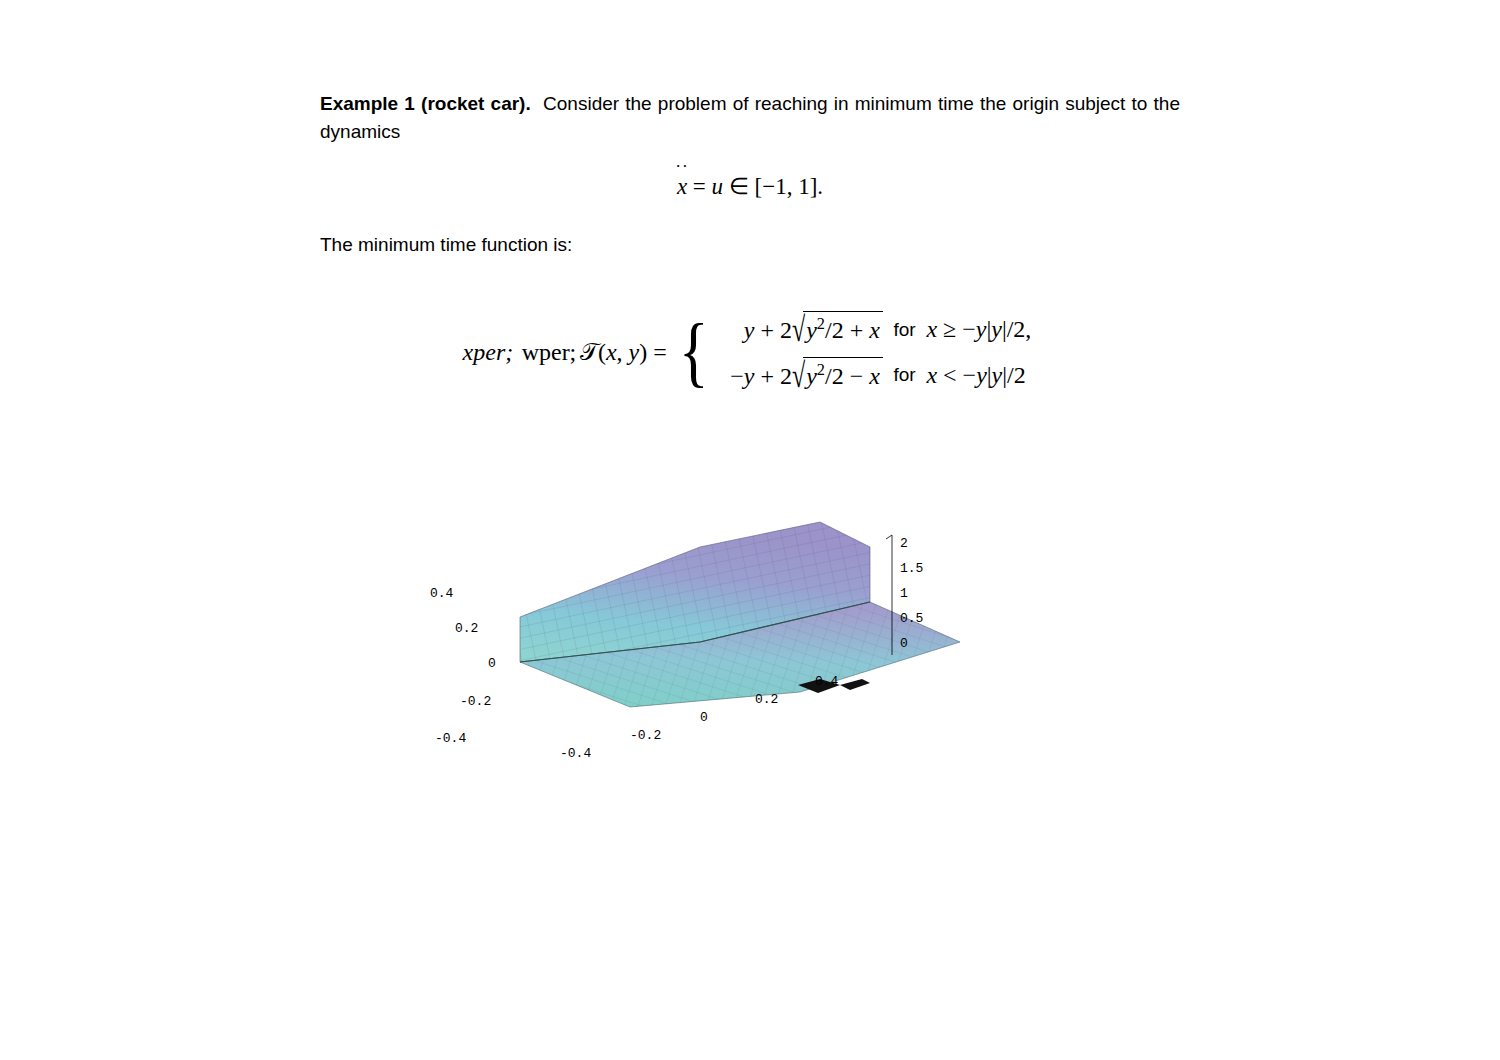Example 1 (rocket car). Consider the problem of reaching in minimum time the origin subject to the dynamics
··x = u ∈ [−1, 1].
The minimum time function is:
xper; wper; 𝒯(x, y) = {
| y + 2 √ y 2 /2 + x | for | x ≥ − y / y //2, |
| − y + 2 √ y 2 /2 − x | for | x < − y / y //2 |
0.4 0.2 0 -0.2 -0.4 -0.4 -0.2 0 0.2 0.4 2 1.5 1 0.5 0